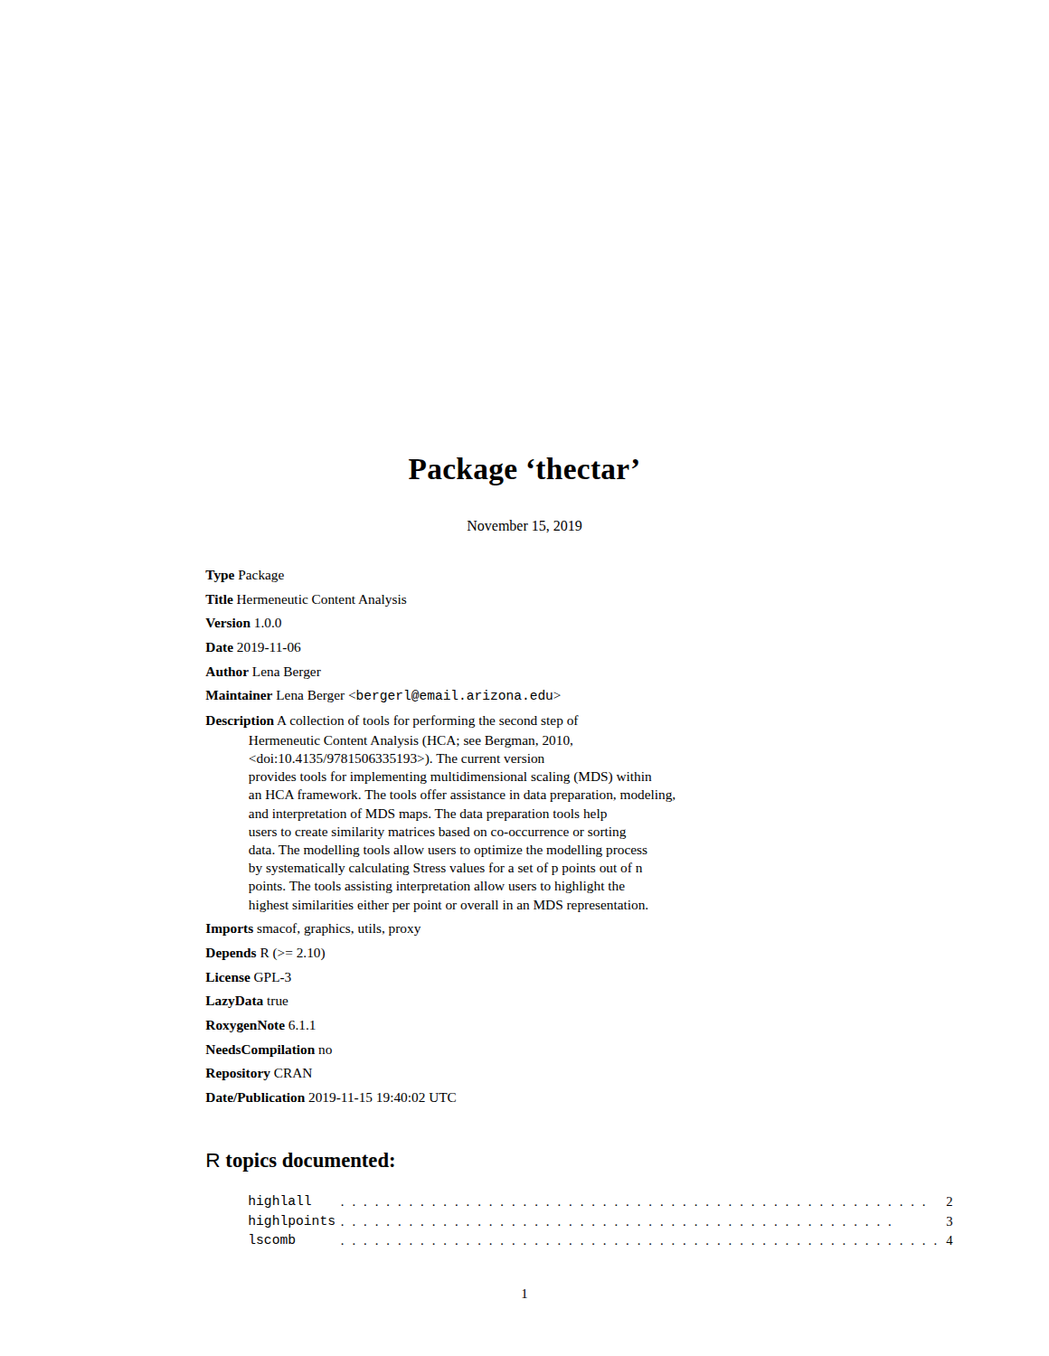Package ‘thectar’
November 15, 2019
Type Package
Title Hermeneutic Content Analysis
Version 1.0.0
Date 2019-11-06
Author Lena Berger
Maintainer Lena Berger <bergerl@email.arizona.edu>
Description A collection of tools for performing the second step of
Hermeneutic Content Analysis (HCA; see Bergman, 2010,
<doi:10.4135/9781506335193>). The current version
provides tools for implementing multidimensional scaling (MDS) within
an HCA framework. The tools offer assistance in data preparation, modeling,
and interpretation of MDS maps. The data preparation tools help
users to create similarity matrices based on co-occurrence or sorting
data. The modelling tools allow users to optimize the modelling process
by systematically calculating Stress values for a set of p points out of n
points. The tools assisting interpretation allow users to highlight the
highest similarities either per point or overall in an MDS representation.
Imports smacof, graphics, utils, proxy
Depends R (>= 2.10)
License GPL-3
LazyData true
RoxygenNote 6.1.1
NeedsCompilation no
Repository CRAN
Date/Publication 2019-11-15 19:40:02 UTC
R topics documented:
| highlall | . . . . . . . . . . . . . . . . . . . . . . . . . . . . . . . . . . . . . . . . . . . . . . . . . . . . | 2 |
| highlpoints | . . . . . . . . . . . . . . . . . . . . . . . . . . . . . . . . . . . . . . . . . . . . . . . . . | 3 |
| lscomb | . . . . . . . . . . . . . . . . . . . . . . . . . . . . . . . . . . . . . . . . . . . . . . . . . . . . . | 4 |
1